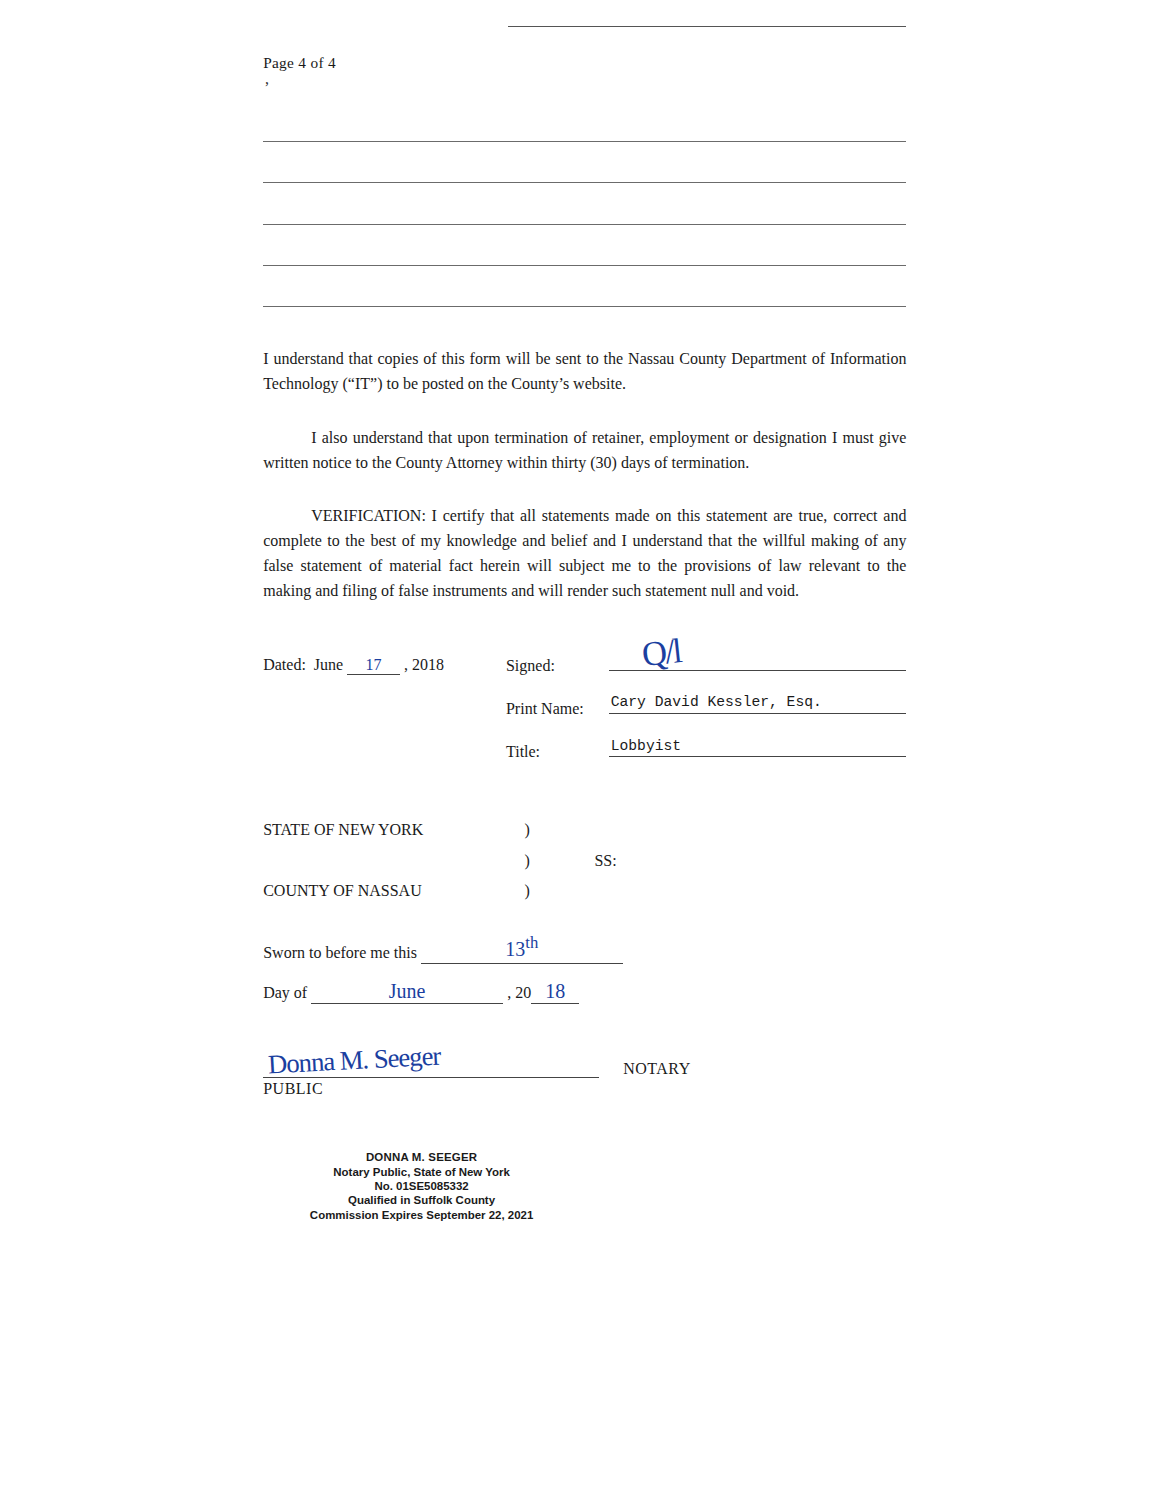Page 4 of 4
,
I understand that copies of this form will be sent to the Nassau County Department of Information Technology (“IT”) to be posted on the County’s website.
I also understand that upon termination of retainer, employment or designation I must give written notice to the County Attorney within thirty (30) days of termination.
VERIFICATION: I certify that all statements made on this statement are true, correct and complete to the best of my knowledge and belief and I understand that the willful making of any false statement of material fact herein will subject me to the provisions of law relevant to the making and filing of false instruments and will render such statement null and void.
| Dated: June 17 , 2018 | Signed: | Q/l |
| | Print Name: | Cary David Kessler, Esq. |
| | Title: | Lobbyist |
STATE OF NEW YORK)
) SS:
COUNTY OF NASSAU)
Sworn to before me this 13th
Day of June , 2018
Donna M. Seeger
NOTARY
PUBLIC
DONNA M. SEEGER
Notary Public, State of New York
No. 01SE5085332
Qualified in Suffolk County
Commission Expires September 22, 2021